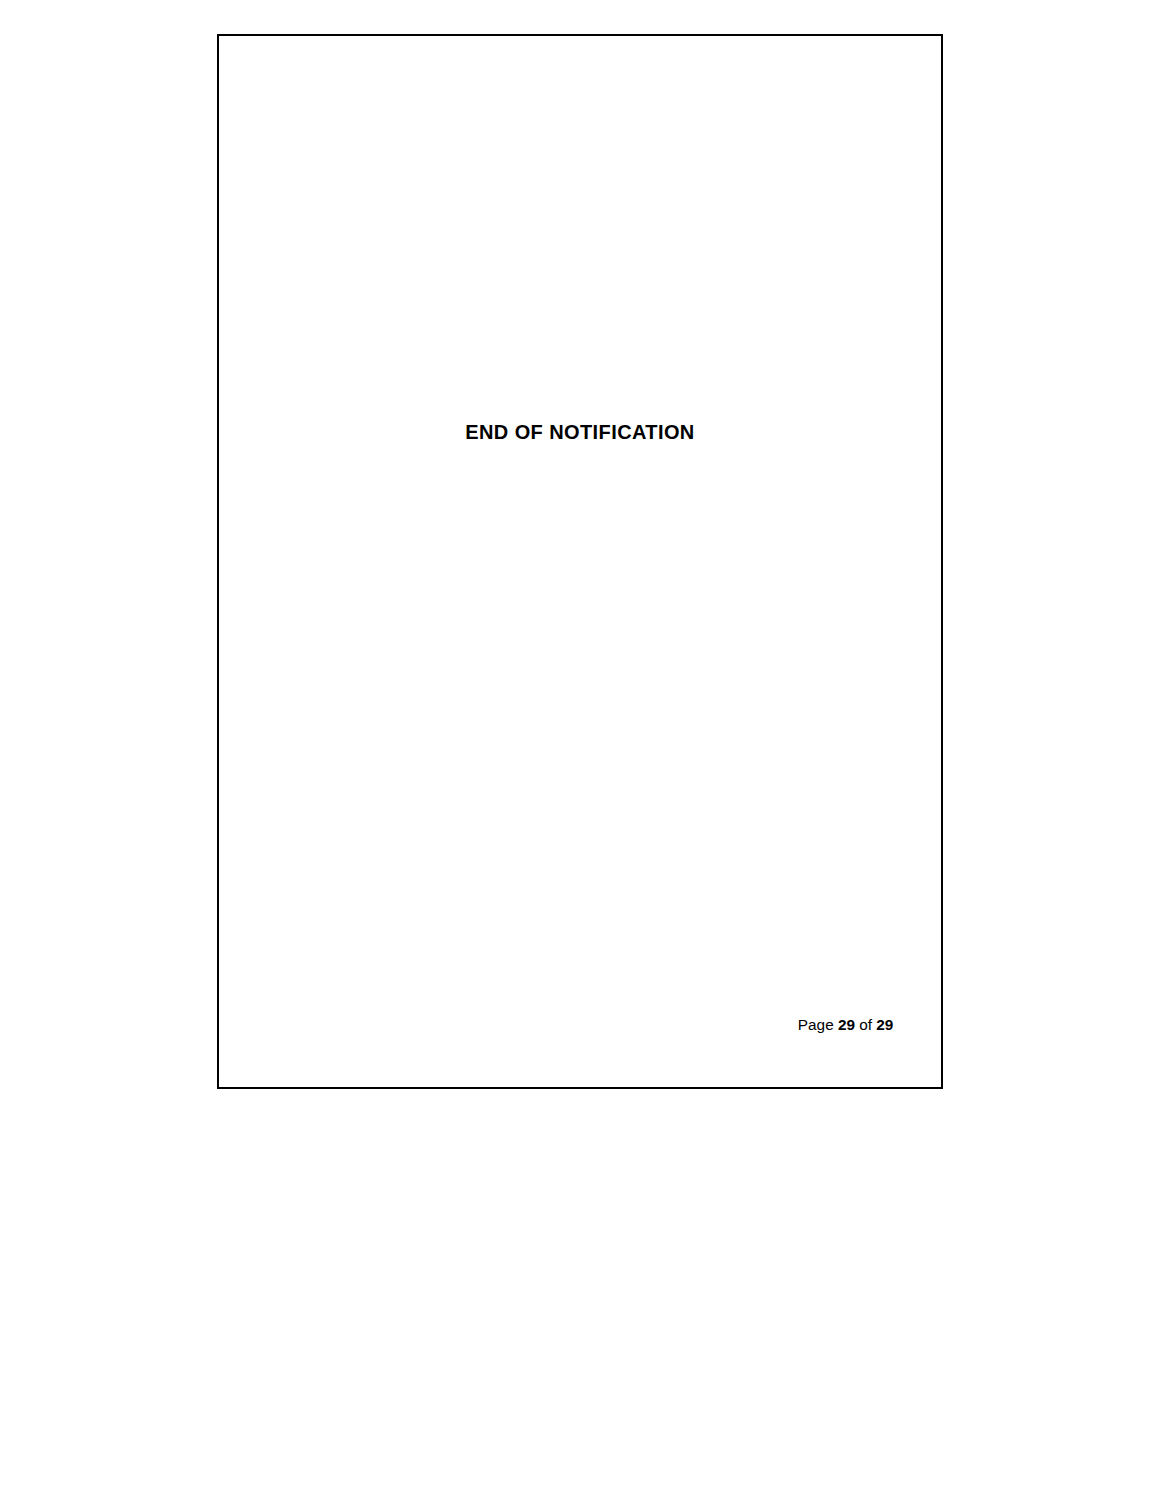END OF NOTIFICATION
Page 29 of 29